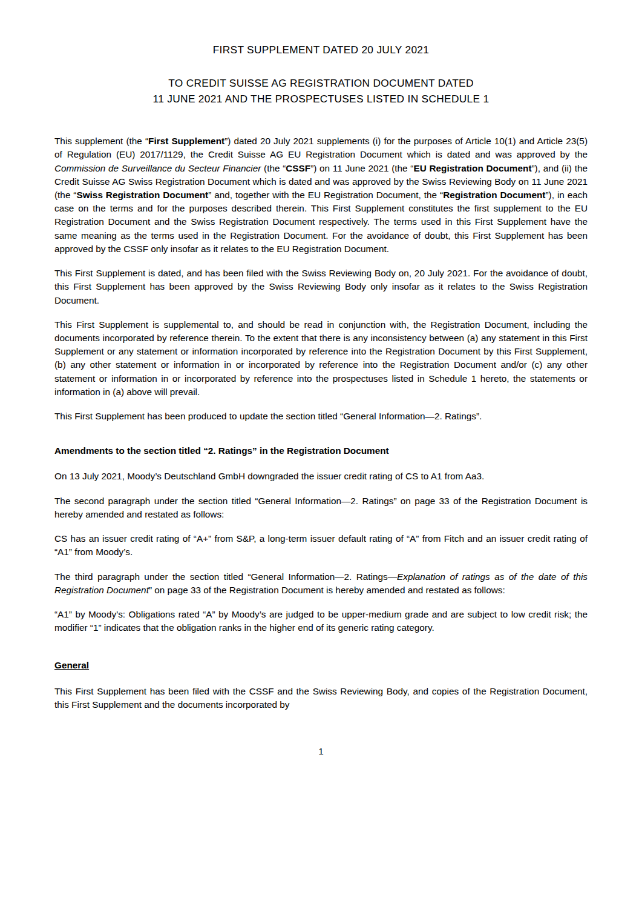FIRST SUPPLEMENT DATED 20 JULY 2021
TO CREDIT SUISSE AG REGISTRATION DOCUMENT DATED
11 JUNE 2021 AND THE PROSPECTUSES LISTED IN SCHEDULE 1
This supplement (the “First Supplement”) dated 20 July 2021 supplements (i) for the purposes of Article 10(1) and Article 23(5) of Regulation (EU) 2017/1129, the Credit Suisse AG EU Registration Document which is dated and was approved by the Commission de Surveillance du Secteur Financier (the “CSSF”) on 11 June 2021 (the “EU Registration Document”), and (ii) the Credit Suisse AG Swiss Registration Document which is dated and was approved by the Swiss Reviewing Body on 11 June 2021 (the “Swiss Registration Document” and, together with the EU Registration Document, the “Registration Document”), in each case on the terms and for the purposes described therein. This First Supplement constitutes the first supplement to the EU Registration Document and the Swiss Registration Document respectively. The terms used in this First Supplement have the same meaning as the terms used in the Registration Document. For the avoidance of doubt, this First Supplement has been approved by the CSSF only insofar as it relates to the EU Registration Document.
This First Supplement is dated, and has been filed with the Swiss Reviewing Body on, 20 July 2021. For the avoidance of doubt, this First Supplement has been approved by the Swiss Reviewing Body only insofar as it relates to the Swiss Registration Document.
This First Supplement is supplemental to, and should be read in conjunction with, the Registration Document, including the documents incorporated by reference therein. To the extent that there is any inconsistency between (a) any statement in this First Supplement or any statement or information incorporated by reference into the Registration Document by this First Supplement, (b) any other statement or information in or incorporated by reference into the Registration Document and/or (c) any other statement or information in or incorporated by reference into the prospectuses listed in Schedule 1 hereto, the statements or information in (a) above will prevail.
This First Supplement has been produced to update the section titled “General Information—2. Ratings”.
Amendments to the section titled “2. Ratings” in the Registration Document
On 13 July 2021, Moody’s Deutschland GmbH downgraded the issuer credit rating of CS to A1 from Aa3.
The second paragraph under the section titled “General Information—2. Ratings” on page 33 of the Registration Document is hereby amended and restated as follows:
CS has an issuer credit rating of “A+” from S&P, a long-term issuer default rating of “A” from Fitch and an issuer credit rating of “A1” from Moody’s.
The third paragraph under the section titled “General Information—2. Ratings—Explanation of ratings as of the date of this Registration Document” on page 33 of the Registration Document is hereby amended and restated as follows:
“A1” by Moody’s: Obligations rated “A” by Moody’s are judged to be upper-medium grade and are subject to low credit risk; the modifier “1” indicates that the obligation ranks in the higher end of its generic rating category.
General
This First Supplement has been filed with the CSSF and the Swiss Reviewing Body, and copies of the Registration Document, this First Supplement and the documents incorporated by
1